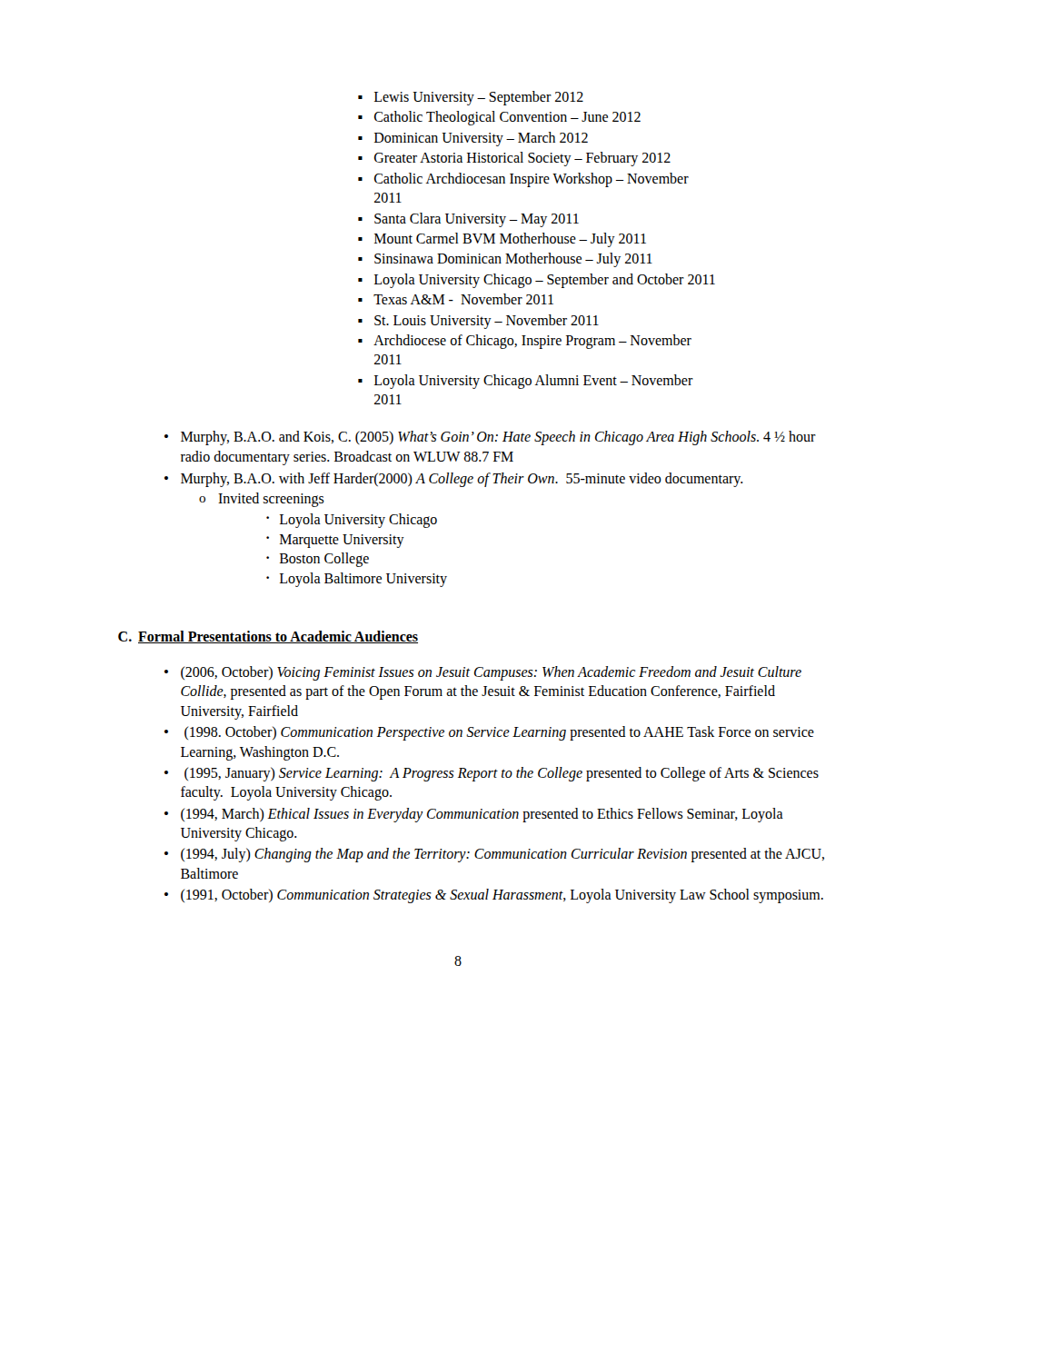Lewis University – September 2012
Catholic Theological Convention – June 2012
Dominican University – March 2012
Greater Astoria Historical Society – February 2012
Catholic Archdiocesan Inspire Workshop – November
2011
Santa Clara University – May 2011
Mount Carmel BVM Motherhouse – July 2011
Sinsinawa Dominican Motherhouse – July 2011
Loyola University Chicago – September and October 2011
Texas A&M - November 2011
St. Louis University – November 2011
Archdiocese of Chicago, Inspire Program – November
2011
Loyola University Chicago Alumni Event – November
2011
Murphy, B.A.O. and Kois, C. (2005) What’s Goin’ On: Hate Speech in Chicago Area High Schools. 4 ½ hour radio documentary series. Broadcast on WLUW 88.7 FM
Murphy, B.A.O. with Jeff Harder(2000) A College of Their Own. 55-minute video documentary.
Invited screenings
Loyola University Chicago
Marquette University
Boston College
Loyola Baltimore University
C. Formal Presentations to Academic Audiences
(2006, October) Voicing Feminist Issues on Jesuit Campuses: When Academic Freedom and Jesuit Culture Collide, presented as part of the Open Forum at the Jesuit & Feminist Education Conference, Fairfield University, Fairfield
(1998. October) Communication Perspective on Service Learning presented to AAHE Task Force on service Learning, Washington D.C.
(1995, January) Service Learning: A Progress Report to the College presented to College of Arts & Sciences faculty. Loyola University Chicago.
(1994, March) Ethical Issues in Everyday Communication presented to Ethics Fellows Seminar, Loyola University Chicago.
(1994, July) Changing the Map and the Territory: Communication Curricular Revision presented at the AJCU, Baltimore
(1991, October) Communication Strategies & Sexual Harassment, Loyola University Law School symposium.
8